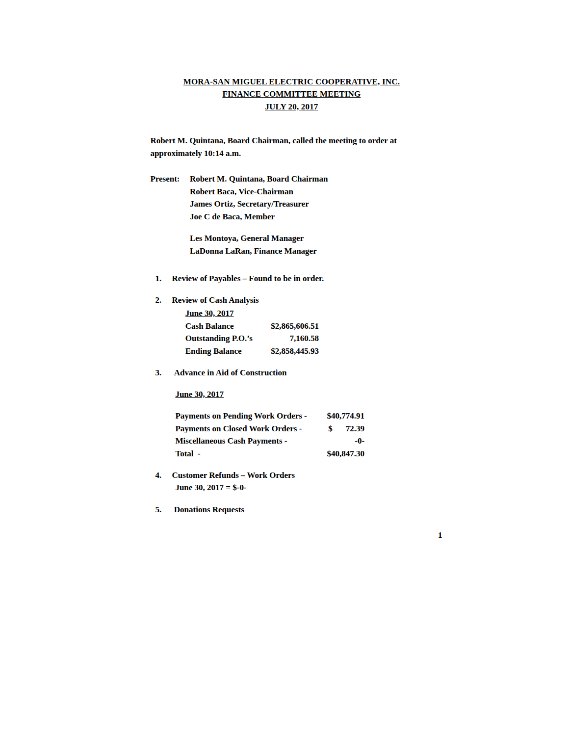MORA-SAN MIGUEL ELECTRIC COOPERATIVE, INC.
FINANCE COMMITTEE MEETING
JULY 20, 2017
Robert M. Quintana, Board Chairman, called the meeting to order at approximately 10:14 a.m.
| Present: | Robert M. Quintana, Board Chairman Robert Baca, Vice-Chairman James Ortiz, Secretary/Treasurer Joe C de Baca, Member |
| | Les Montoya, General Manager LaDonna LaRan, Finance Manager |
1. Review of Payables – Found to be in order.
2. Review of Cash Analysis
June 30, 2017
| Cash Balance | $2,865,606.51 |
| Outstanding P.O.’s | 7,160.58 |
| Ending Balance | $2,858,445.93 |
3. Advance in Aid of Construction
June 30, 2017
| Payments on Pending Work Orders - | $40,774.91 |
| Payments on Closed Work Orders - | $ 72.39 |
| Miscellaneous Cash Payments - | -0- |
| Total - | $40,847.30 |
4. Customer Refunds – Work Orders
June 30, 2017 = $-0-
5. Donations Requests
1